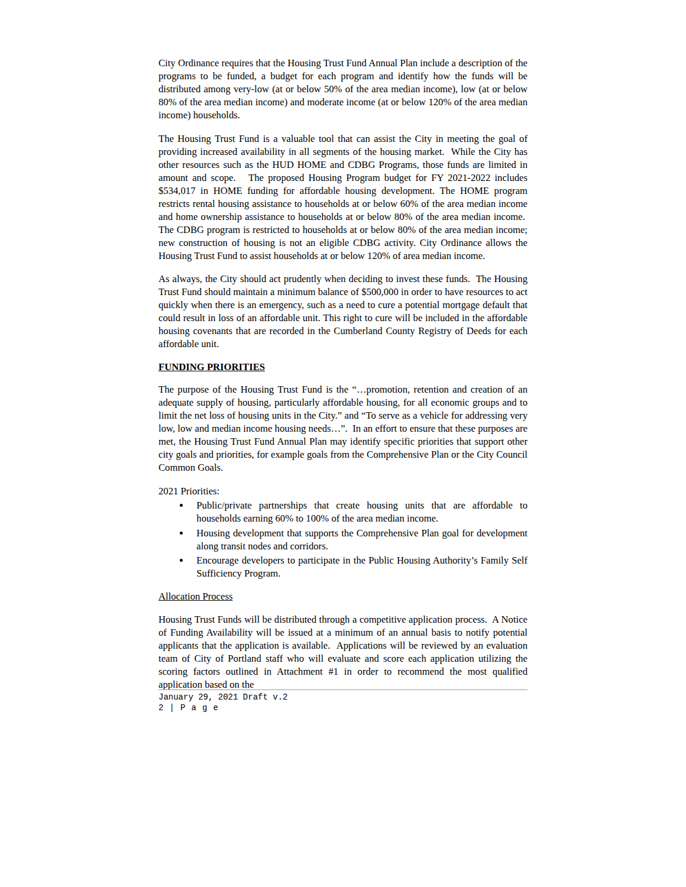City Ordinance requires that the Housing Trust Fund Annual Plan include a description of the programs to be funded, a budget for each program and identify how the funds will be distributed among very-low (at or below 50% of the area median income), low (at or below 80% of the area median income) and moderate income (at or below 120% of the area median income) households.
The Housing Trust Fund is a valuable tool that can assist the City in meeting the goal of providing increased availability in all segments of the housing market. While the City has other resources such as the HUD HOME and CDBG Programs, those funds are limited in amount and scope. The proposed Housing Program budget for FY 2021-2022 includes $534,017 in HOME funding for affordable housing development. The HOME program restricts rental housing assistance to households at or below 60% of the area median income and home ownership assistance to households at or below 80% of the area median income. The CDBG program is restricted to households at or below 80% of the area median income; new construction of housing is not an eligible CDBG activity. City Ordinance allows the Housing Trust Fund to assist households at or below 120% of area median income.
As always, the City should act prudently when deciding to invest these funds. The Housing Trust Fund should maintain a minimum balance of $500,000 in order to have resources to act quickly when there is an emergency, such as a need to cure a potential mortgage default that could result in loss of an affordable unit. This right to cure will be included in the affordable housing covenants that are recorded in the Cumberland County Registry of Deeds for each affordable unit.
FUNDING PRIORITIES
The purpose of the Housing Trust Fund is the “…promotion, retention and creation of an adequate supply of housing, particularly affordable housing, for all economic groups and to limit the net loss of housing units in the City.” and “To serve as a vehicle for addressing very low, low and median income housing needs…”. In an effort to ensure that these purposes are met, the Housing Trust Fund Annual Plan may identify specific priorities that support other city goals and priorities, for example goals from the Comprehensive Plan or the City Council Common Goals.
2021 Priorities:
Public/private partnerships that create housing units that are affordable to households earning 60% to 100% of the area median income.
Housing development that supports the Comprehensive Plan goal for development along transit nodes and corridors.
Encourage developers to participate in the Public Housing Authority’s Family Self Sufficiency Program.
Allocation Process
Housing Trust Funds will be distributed through a competitive application process. A Notice of Funding Availability will be issued at a minimum of an annual basis to notify potential applicants that the application is available. Applications will be reviewed by an evaluation team of City of Portland staff who will evaluate and score each application utilizing the scoring factors outlined in Attachment #1 in order to recommend the most qualified application based on the
January 29, 2021 Draft v.2 2 | P a g e